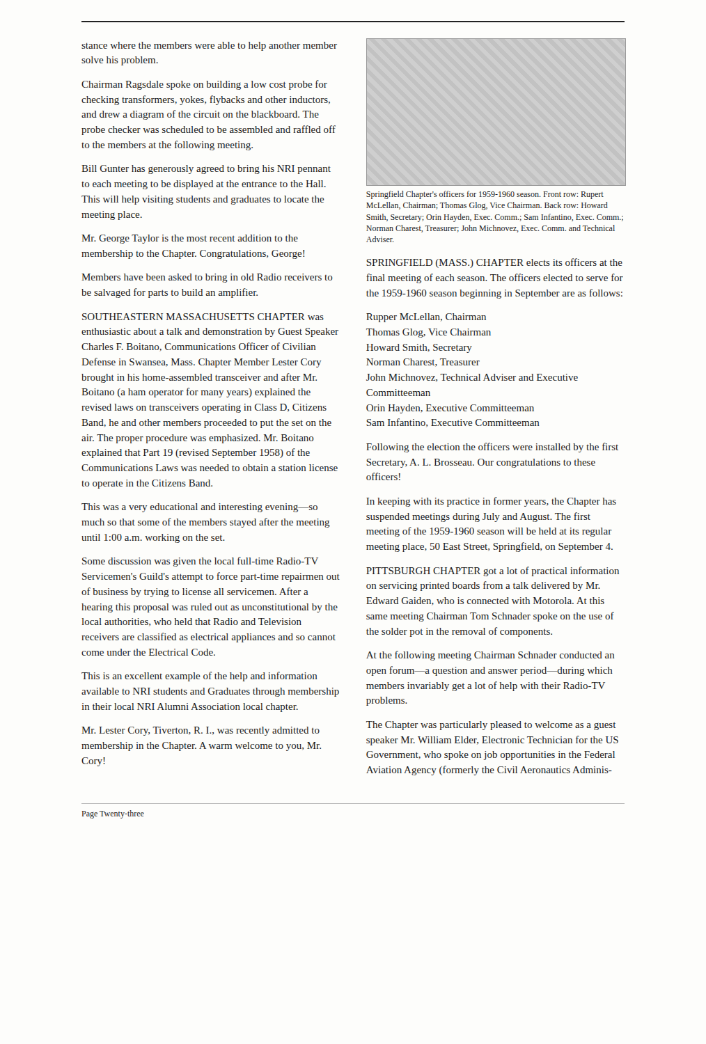stance where the members were able to help another member solve his problem.
Chairman Ragsdale spoke on building a low cost probe for checking transformers, yokes, flybacks and other inductors, and drew a diagram of the circuit on the blackboard. The probe checker was scheduled to be assembled and raffled off to the members at the following meeting.
Bill Gunter has generously agreed to bring his NRI pennant to each meeting to be displayed at the entrance to the Hall. This will help visiting students and graduates to locate the meeting place.
Mr. George Taylor is the most recent addition to the membership to the Chapter. Congratulations, George!
Members have been asked to bring in old Radio receivers to be salvaged for parts to build an amplifier.
SOUTHEASTERN MASSACHUSETTS CHAPTER
was enthusiastic about a talk and demonstration by Guest Speaker Charles F. Boitano, Communications Officer of Civilian Defense in Swansea, Mass. Chapter Member Lester Cory brought in his home-assembled transceiver and after Mr. Boitano (a ham operator for many years) explained the revised laws on transceivers operating in Class D, Citizens Band, he and other members proceeded to put the set on the air. The proper procedure was emphasized. Mr. Boitano explained that Part 19 (revised September 1958) of the Communications Laws was needed to obtain a station license to operate in the Citizens Band.
This was a very educational and interesting evening—so much so that some of the members stayed after the meeting until 1:00 a.m. working on the set.
Some discussion was given the local full-time Radio-TV Servicemen's Guild's attempt to force part-time repairmen out of business by trying to license all servicemen. After a hearing this proposal was ruled out as unconstitutional by the local authorities, who held that Radio and Television receivers are classified as electrical appliances and so cannot come under the Electrical Code.
This is an excellent example of the help and information available to NRI students and Graduates through membership in their local NRI Alumni Association local chapter.
Mr. Lester Cory, Tiverton, R. I., was recently admitted to membership in the Chapter. A warm welcome to you, Mr. Cory!
Springfield Chapter's officers for 1959-1960 season. Front row: Rupert McLellan, Chairman; Thomas Glog, Vice Chairman. Back row: Howard Smith, Secretary; Orin Hayden, Exec. Comm.; Sam Infantino, Exec. Comm.; Norman Charest, Treasurer; John Michnovez, Exec. Comm. and Technical Adviser.
SPRINGFIELD (MASS.) CHAPTER
elects its officers at the final meeting of each season. The officers elected to serve for the 1959-1960 season beginning in September are as follows:
Rupper McLellan, Chairman
Thomas Glog, Vice Chairman
Howard Smith, Secretary
Norman Charest, Treasurer
John Michnovez, Technical Adviser and Executive Committeeman
Orin Hayden, Executive Committeeman
Sam Infantino, Executive Committeeman
Following the election the officers were installed by the first Secretary, A. L. Brosseau. Our congratulations to these officers!
In keeping with its practice in former years, the Chapter has suspended meetings during July and August. The first meeting of the 1959-1960 season will be held at its regular meeting place, 50 East Street, Springfield, on September 4.
PITTSBURGH CHAPTER
got a lot of practical information on servicing printed boards from a talk delivered by Mr. Edward Gaiden, who is connected with Motorola. At this same meeting Chairman Tom Schnader spoke on the use of the solder pot in the removal of components.
At the following meeting Chairman Schnader conducted an open forum—a question and answer period—during which members invariably get a lot of help with their Radio-TV problems.
The Chapter was particularly pleased to welcome as a guest speaker Mr. William Elder, Electronic Technician for the US Government, who spoke on job opportunities in the Federal Aviation Agency (formerly the Civil Aeronautics Adminis-
Page Twenty-three